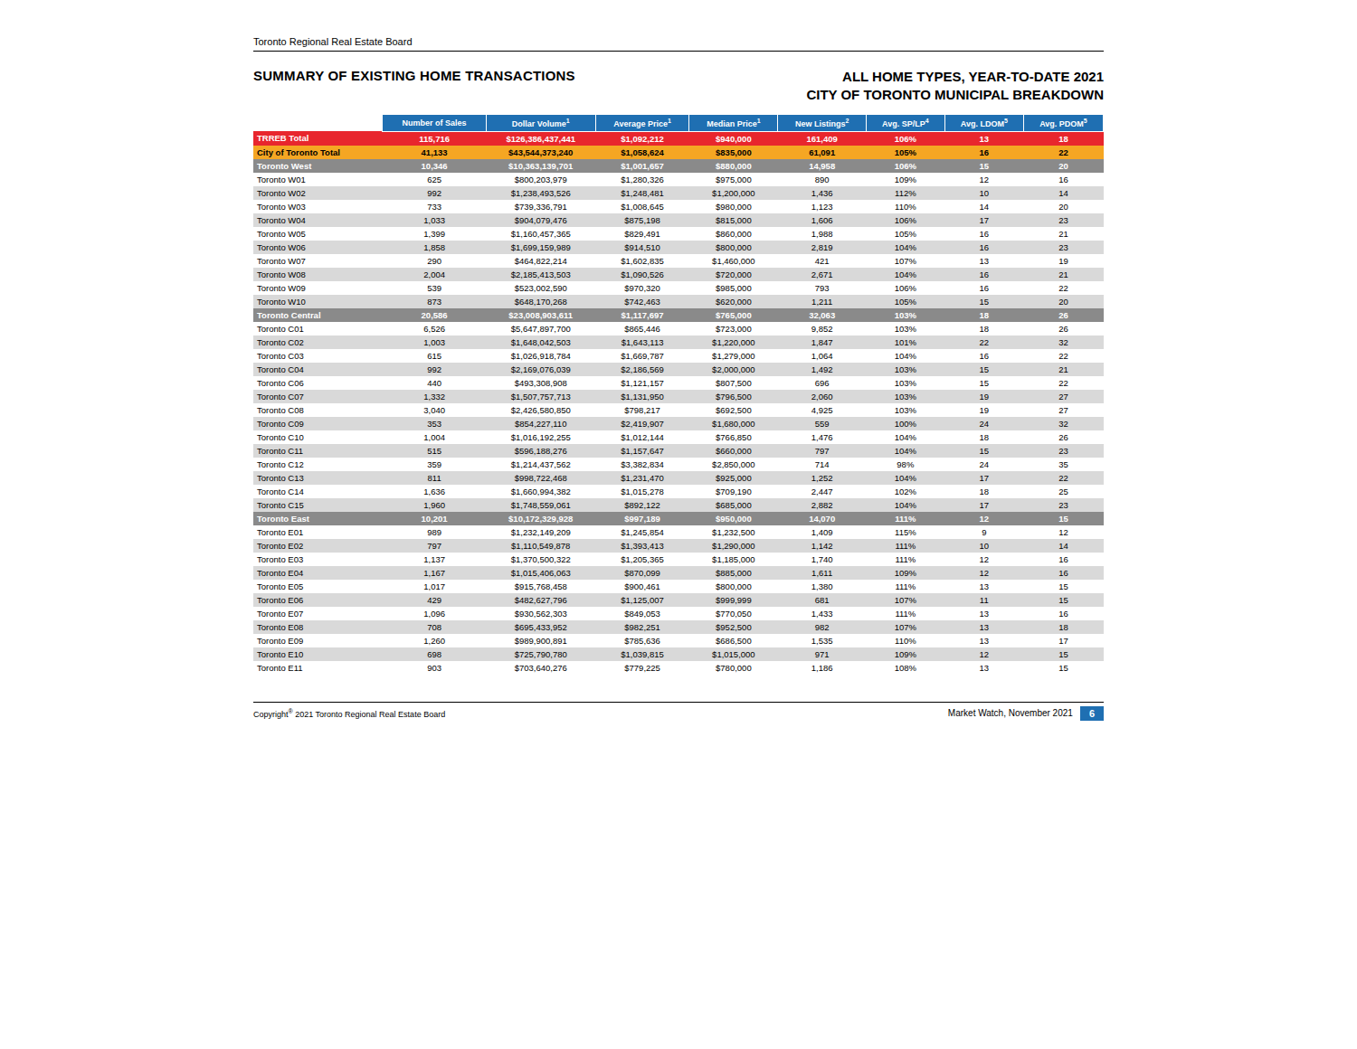Toronto Regional Real Estate Board
SUMMARY OF EXISTING HOME TRANSACTIONS
ALL HOME TYPES, YEAR-TO-DATE 2021
CITY OF TORONTO MUNICIPAL BREAKDOWN
| | Number of Sales | Dollar Volume 1 | Average Price 1 | Median Price 1 | New Listings 2 | Avg. SP/LP 4 | Avg. LDOM 5 | Avg. PDOM 5 |
| --- | --- | --- | --- | --- | --- | --- | --- | --- |
| TRREB Total | 115,716 | $126,386,437,441 | $1,092,212 | $940,000 | 161,409 | 106% | 13 | 18 |
| City of Toronto Total | 41,133 | $43,544,373,240 | $1,058,624 | $835,000 | 61,091 | 105% | 16 | 22 |
| Toronto West | 10,346 | $10,363,139,701 | $1,001,657 | $880,000 | 14,958 | 106% | 15 | 20 |
| Toronto W01 | 625 | $800,203,979 | $1,280,326 | $975,000 | 890 | 109% | 12 | 16 |
| Toronto W02 | 992 | $1,238,493,526 | $1,248,481 | $1,200,000 | 1,436 | 112% | 10 | 14 |
| Toronto W03 | 733 | $739,336,791 | $1,008,645 | $980,000 | 1,123 | 110% | 14 | 20 |
| Toronto W04 | 1,033 | $904,079,476 | $875,198 | $815,000 | 1,606 | 106% | 17 | 23 |
| Toronto W05 | 1,399 | $1,160,457,365 | $829,491 | $860,000 | 1,988 | 105% | 16 | 21 |
| Toronto W06 | 1,858 | $1,699,159,989 | $914,510 | $800,000 | 2,819 | 104% | 16 | 23 |
| Toronto W07 | 290 | $464,822,214 | $1,602,835 | $1,460,000 | 421 | 107% | 13 | 19 |
| Toronto W08 | 2,004 | $2,185,413,503 | $1,090,526 | $720,000 | 2,671 | 104% | 16 | 21 |
| Toronto W09 | 539 | $523,002,590 | $970,320 | $985,000 | 793 | 106% | 16 | 22 |
| Toronto W10 | 873 | $648,170,268 | $742,463 | $620,000 | 1,211 | 105% | 15 | 20 |
| Toronto Central | 20,586 | $23,008,903,611 | $1,117,697 | $765,000 | 32,063 | 103% | 18 | 26 |
| Toronto C01 | 6,526 | $5,647,897,700 | $865,446 | $723,000 | 9,852 | 103% | 18 | 26 |
| Toronto C02 | 1,003 | $1,648,042,503 | $1,643,113 | $1,220,000 | 1,847 | 101% | 22 | 32 |
| Toronto C03 | 615 | $1,026,918,784 | $1,669,787 | $1,279,000 | 1,064 | 104% | 16 | 22 |
| Toronto C04 | 992 | $2,169,076,039 | $2,186,569 | $2,000,000 | 1,492 | 103% | 15 | 21 |
| Toronto C06 | 440 | $493,308,908 | $1,121,157 | $807,500 | 696 | 103% | 15 | 22 |
| Toronto C07 | 1,332 | $1,507,757,713 | $1,131,950 | $796,500 | 2,060 | 103% | 19 | 27 |
| Toronto C08 | 3,040 | $2,426,580,850 | $798,217 | $692,500 | 4,925 | 103% | 19 | 27 |
| Toronto C09 | 353 | $854,227,110 | $2,419,907 | $1,680,000 | 559 | 100% | 24 | 32 |
| Toronto C10 | 1,004 | $1,016,192,255 | $1,012,144 | $766,850 | 1,476 | 104% | 18 | 26 |
| Toronto C11 | 515 | $596,188,276 | $1,157,647 | $660,000 | 797 | 104% | 15 | 23 |
| Toronto C12 | 359 | $1,214,437,562 | $3,382,834 | $2,850,000 | 714 | 98% | 24 | 35 |
| Toronto C13 | 811 | $998,722,468 | $1,231,470 | $925,000 | 1,252 | 104% | 17 | 22 |
| Toronto C14 | 1,636 | $1,660,994,382 | $1,015,278 | $709,190 | 2,447 | 102% | 18 | 25 |
| Toronto C15 | 1,960 | $1,748,559,061 | $892,122 | $685,000 | 2,882 | 104% | 17 | 23 |
| Toronto East | 10,201 | $10,172,329,928 | $997,189 | $950,000 | 14,070 | 111% | 12 | 15 |
| Toronto E01 | 989 | $1,232,149,209 | $1,245,854 | $1,232,500 | 1,409 | 115% | 9 | 12 |
| Toronto E02 | 797 | $1,110,549,878 | $1,393,413 | $1,290,000 | 1,142 | 111% | 10 | 14 |
| Toronto E03 | 1,137 | $1,370,500,322 | $1,205,365 | $1,185,000 | 1,740 | 111% | 12 | 16 |
| Toronto E04 | 1,167 | $1,015,406,063 | $870,099 | $885,000 | 1,611 | 109% | 12 | 16 |
| Toronto E05 | 1,017 | $915,768,458 | $900,461 | $800,000 | 1,380 | 111% | 13 | 15 |
| Toronto E06 | 429 | $482,627,796 | $1,125,007 | $999,999 | 681 | 107% | 11 | 15 |
| Toronto E07 | 1,096 | $930,562,303 | $849,053 | $770,050 | 1,433 | 111% | 13 | 16 |
| Toronto E08 | 708 | $695,433,952 | $982,251 | $952,500 | 982 | 107% | 13 | 18 |
| Toronto E09 | 1,260 | $989,900,891 | $785,636 | $686,500 | 1,535 | 110% | 13 | 17 |
| Toronto E10 | 698 | $725,790,780 | $1,039,815 | $1,015,000 | 971 | 109% | 12 | 15 |
| Toronto E11 | 903 | $703,640,276 | $779,225 | $780,000 | 1,186 | 108% | 13 | 15 |
Copyright® 2021 Toronto Regional Real Estate Board
Market Watch, November 2021 6